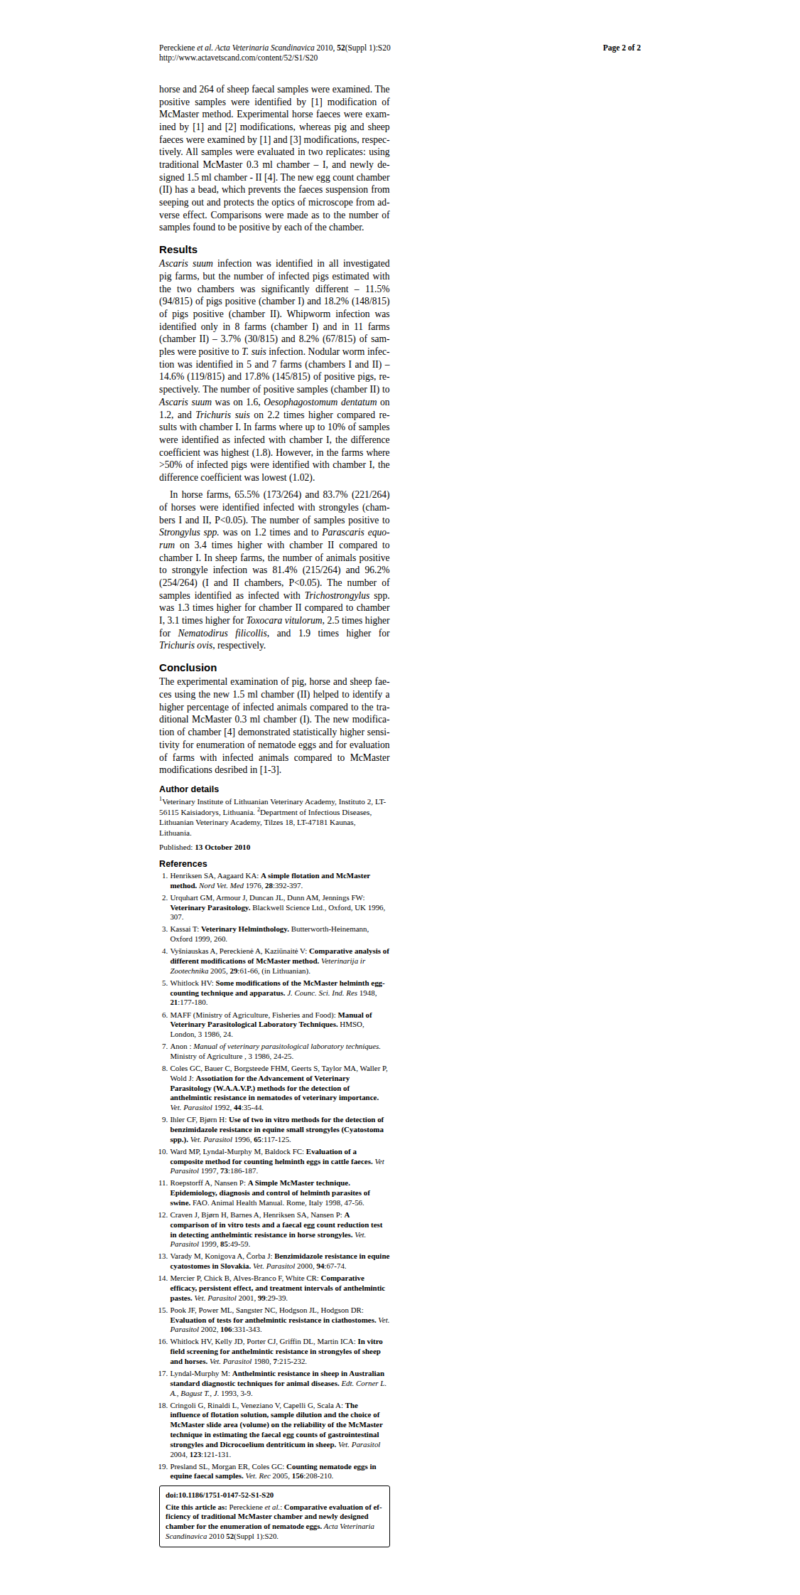Pereckiene et al. Acta Veterinaria Scandinavica 2010, 52(Suppl 1):S20
http://www.actavetscand.com/content/52/S1/S20
Page 2 of 2
horse and 264 of sheep faecal samples were examined. The positive samples were identified by [1] modification of McMaster method. Experimental horse faeces were examined by [1] and [2] modifications, whereas pig and sheep faeces were examined by [1] and [3] modifications, respectively. All samples were evaluated in two replicates: using traditional McMaster 0.3 ml chamber – I, and newly designed 1.5 ml chamber - II [4]. The new egg count chamber (II) has a bead, which prevents the faeces suspension from seeping out and protects the optics of microscope from adverse effect. Comparisons were made as to the number of samples found to be positive by each of the chamber.
Results
Ascaris suum infection was identified in all investigated pig farms, but the number of infected pigs estimated with the two chambers was significantly different – 11.5% (94/815) of pigs positive (chamber I) and 18.2% (148/815) of pigs positive (chamber II). Whipworm infection was identified only in 8 farms (chamber I) and in 11 farms (chamber II) – 3.7% (30/815) and 8.2% (67/815) of samples were positive to T. suis infection. Nodular worm infection was identified in 5 and 7 farms (chambers I and II) – 14.6% (119/815) and 17.8% (145/815) of positive pigs, respectively. The number of positive samples (chamber II) to Ascaris suum was on 1.6, Oesophagostomum dentatum on 1.2, and Trichuris suis on 2.2 times higher compared results with chamber I. In farms where up to 10% of samples were identified as infected with chamber I, the difference coefficient was highest (1.8). However, in the farms where >50% of infected pigs were identified with chamber I, the difference coefficient was lowest (1.02).
In horse farms, 65.5% (173/264) and 83.7% (221/264) of horses were identified infected with strongyles (chambers I and II, P<0.05). The number of samples positive to Strongylus spp. was on 1.2 times and to Parascaris equorum on 3.4 times higher with chamber II compared to chamber I. In sheep farms, the number of animals positive to strongyle infection was 81.4% (215/264) and 96.2% (254/264) (I and II chambers, P<0.05). The number of samples identified as infected with Trichostrongylus spp. was 1.3 times higher for chamber II compared to chamber I, 3.1 times higher for Toxocara vitulorum, 2.5 times higher for Nematodirus filicollis, and 1.9 times higher for Trichuris ovis, respectively.
Conclusion
The experimental examination of pig, horse and sheep faeces using the new 1.5 ml chamber (II) helped to identify a higher percentage of infected animals compared to the traditional McMaster 0.3 ml chamber (I). The new modification of chamber [4] demonstrated statistically higher sensitivity for enumeration of nematode eggs and for evaluation of farms with infected animals compared to McMaster modifications desribed in [1-3].
Author details
1Veterinary Institute of Lithuanian Veterinary Academy, Instituto 2, LT-56115 Kaisiadorys, Lithuania. 2Department of Infectious Diseases, Lithuanian Veterinary Academy, Tilzes 18, LT-47181 Kaunas, Lithuania.
Published: 13 October 2010
References
Henriksen SA, Aagaard KA: A simple flotation and McMaster method. Nord Vet. Med 1976, 28:392-397.
Urquhart GM, Armour J, Duncan JL, Dunn AM, Jennings FW: Veterinary Parasitology. Blackwell Science Ltd., Oxford, UK 1996, 307.
Kassai T: Veterinary Helminthology. Butterworth-Heinemann, Oxford 1999, 260.
Vyšniauskas A, Pereckienė A, Kaziūnaitė V: Comparative analysis of different modifications of McMaster method. Veterinarija ir Zootechnika 2005, 29:61-66, (in Lithuanian).
Whitlock HV: Some modifications of the McMaster helminth egg-counting technique and apparatus. J. Counc. Sci. Ind. Res 1948, 21:177-180.
MAFF (Ministry of Agriculture, Fisheries and Food): Manual of Veterinary Parasitological Laboratory Techniques. HMSO, London, 3 1986, 24.
Anon : Manual of veterinary parasitological laboratory techniques. Ministry of Agriculture , 3 1986, 24-25.
Coles GC, Bauer C, Borgsteede FHM, Geerts S, Taylor MA, Waller P, Wold J: Assotiation for the Advancement of Veterinary Parasitology (W.A.A.V.P.) methods for the detection of anthelmintic resistance in nematodes of veterinary importance. Vet. Parasitol 1992, 44:35-44.
Ihler CF, Bjørn H: Use of two in vitro methods for the detection of benzimidazole resistance in equine small strongyles (Cyatostoma spp.). Vet. Parasitol 1996, 65:117-125.
Ward MP, Lyndal-Murphy M, Baldock FC: Evaluation of a composite method for counting helminth eggs in cattle faeces. Vet Parasitol 1997, 73:186-187.
Roepstorff A, Nansen P: A Simple McMaster technique. Epidemiology, diagnosis and control of helminth parasites of swine. FAO. Animal Health Manual. Rome, Italy 1998, 47-56.
Craven J, Bjørn H, Barnes A, Henriksen SA, Nansen P: A comparison of in vitro tests and a faecal egg count reduction test in detecting anthelmintic resistance in horse strongyles. Vet. Parasitol 1999, 85:49-59.
Varady M, Konigova A, Čorba J: Benzimidazole resistance in equine cyatostomes in Slovakia. Vet. Parasitol 2000, 94:67-74.
Mercier P, Chick B, Alves-Branco F, White CR: Comparative efficacy, persistent effect, and treatment intervals of anthelmintic pastes. Vet. Parasitol 2001, 99:29-39.
Pook JF, Power ML, Sangster NC, Hodgson JL, Hodgson DR: Evaluation of tests for anthelmintic resistance in ciathostomes. Vet. Parasitol 2002, 106:331-343.
Whitlock HV, Kelly JD, Porter CJ, Griffin DL, Martin ICA: In vitro field screening for anthelmintic resistance in strongyles of sheep and horses. Vet. Parasitol 1980, 7:215-232.
Lyndal-Murphy M: Anthelmintic resistance in sheep in Australian standard diagnostic techniques for animal diseases. Edt. Corner L. A., Bagust T., J. 1993, 3-9.
Cringoli G, Rinaldi L, Veneziano V, Capelli G, Scala A: The influence of flotation solution, sample dilution and the choice of McMaster slide area (volume) on the reliability of the McMaster technique in estimating the faecal egg counts of gastrointestinal strongyles and Dicrocoelium dentriticum in sheep. Vet. Parasitol 2004, 123:121-131.
Presland SL, Morgan ER, Coles GC: Counting nematode eggs in equine faecal samples. Vet. Rec 2005, 156:208-210.
doi:10.1186/1751-0147-52-S1-S20
Cite this article as: Pereckiene et al.: Comparative evaluation of efficiency of traditional McMaster chamber and newly designed chamber for the enumeration of nematode eggs. Acta Veterinaria Scandinavica 2010 52(Suppl 1):S20.